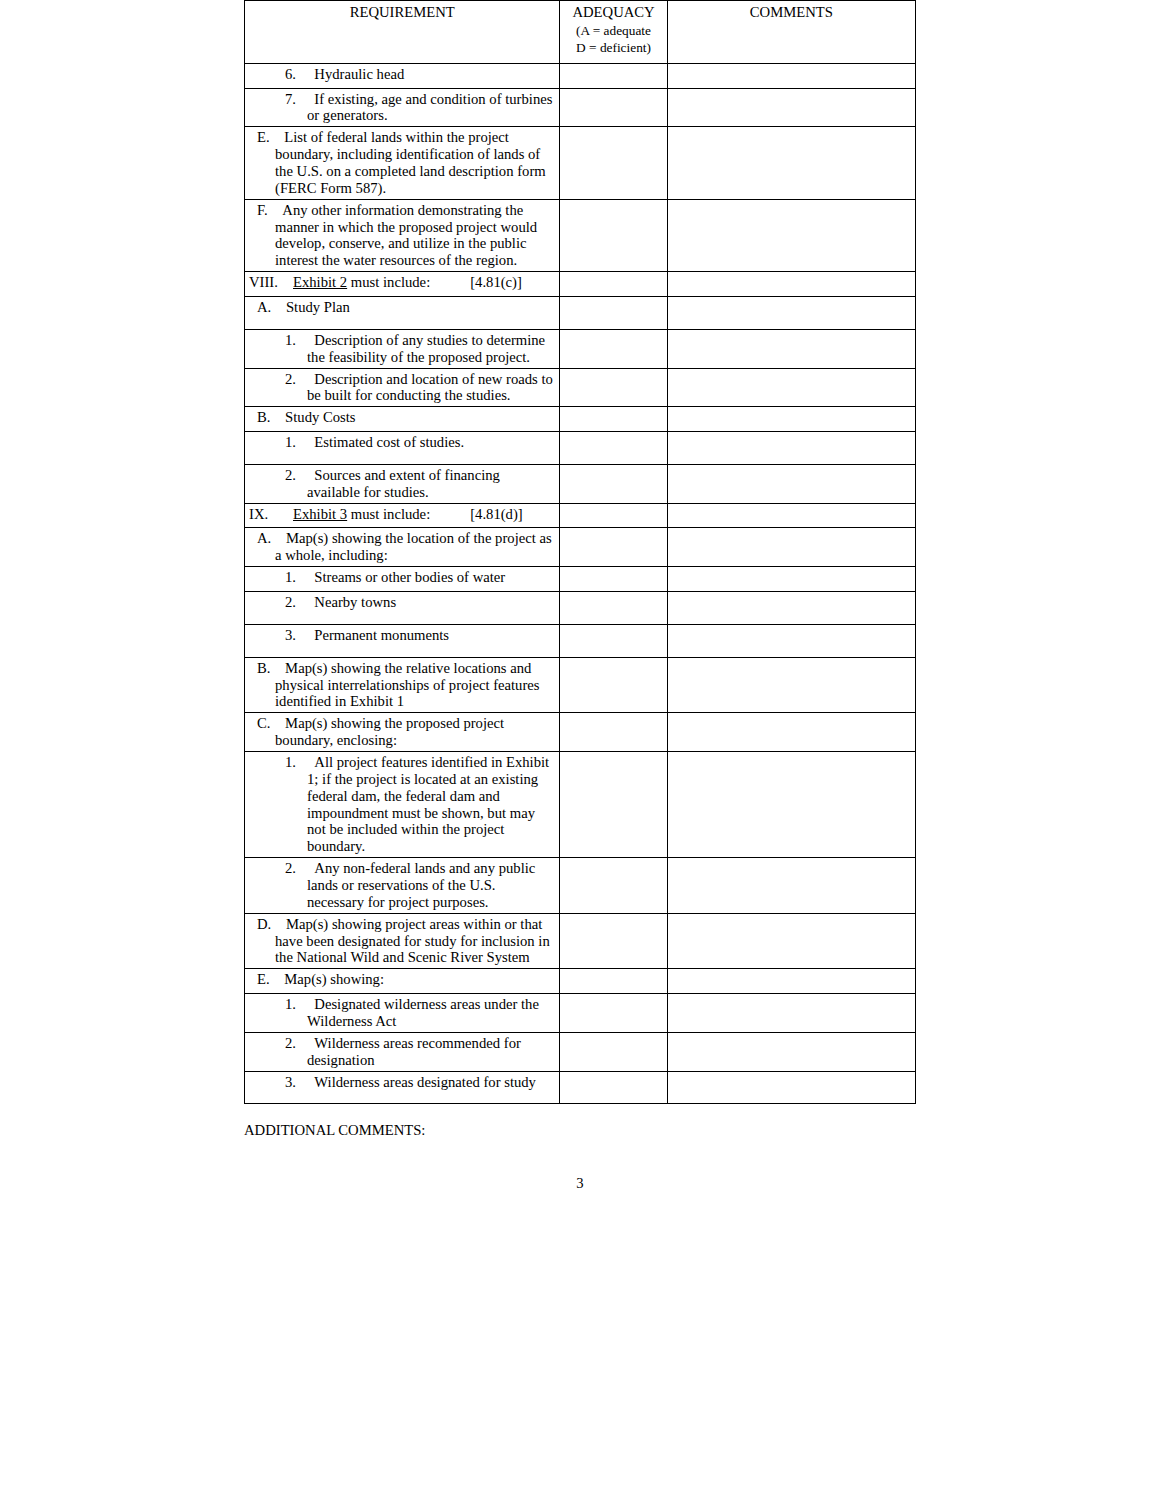| REQUIREMENT | ADEQUACY (A = adequate D = deficient) | COMMENTS |
| --- | --- | --- |
| 6. Hydraulic head | | |
| 7. If existing, age and condition of turbines or generators. | | |
| E. List of federal lands within the project boundary, including identification of lands of the U.S. on a completed land description form (FERC Form 587). | | |
| F. Any other information demonstrating the manner in which the proposed project would develop, conserve, and utilize in the public interest the water resources of the region. | | |
| VIII. Exhibit 2 must include: [4.81(c)] | | |
| A. Study Plan | | |
| 1. Description of any studies to determine the feasibility of the proposed project. | | |
| 2. Description and location of new roads to be built for conducting the studies. | | |
| B. Study Costs | | |
| 1. Estimated cost of studies. | | |
| 2. Sources and extent of financing available for studies. | | |
| IX. Exhibit 3 must include: [4.81(d)] | | |
| A. Map(s) showing the location of the project as a whole, including: | | |
| 1. Streams or other bodies of water | | |
| 2. Nearby towns | | |
| 3. Permanent monuments | | |
| B. Map(s) showing the relative locations and physical interrelationships of project features identified in Exhibit 1 | | |
| C. Map(s) showing the proposed project boundary, enclosing: | | |
| 1. All project features identified in Exhibit 1; if the project is located at an existing federal dam, the federal dam and impoundment must be shown, but may not be included within the project boundary. | | |
| 2. Any non-federal lands and any public lands or reservations of the U.S. necessary for project purposes. | | |
| D. Map(s) showing project areas within or that have been designated for study for inclusion in the National Wild and Scenic River System | | |
| E. Map(s) showing: | | |
| 1. Designated wilderness areas under the Wilderness Act | | |
| 2. Wilderness areas recommended for designation | | |
| 3. Wilderness areas designated for study | | |
ADDITIONAL COMMENTS:
3